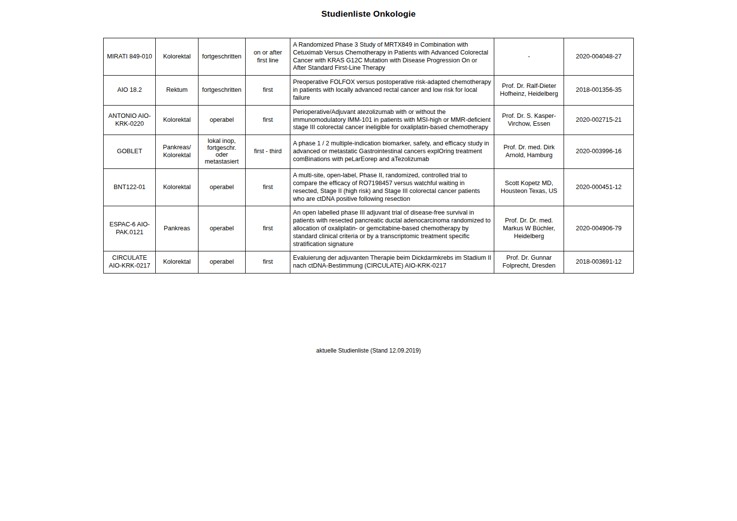Studienliste Onkologie
| MIRATI 849-010 | Kolorektal | fortgeschritten | on or after first line | A Randomized Phase 3 Study of MRTX849 in Combination with Cetuximab Versus Chemotherapy in Patients with Advanced Colorectal Cancer with KRAS G12C Mutation with Disease Progression On or After Standard First-Line Therapy | - | 2020-004048-27 |
| AIO 18.2 | Rektum | fortgeschritten | first | Preoperative FOLFOX versus postoperative risk-adapted chemotherapy in patients with locally advanced rectal cancer and low risk for local failure | Prof. Dr. Ralf-Dieter Hofheinz, Heidelberg | 2018-001356-35 |
| ANTONIO AIO-KRK-0220 | Kolorektal | operabel | first | Perioperative/Adjuvant atezolizumab with or without the immunomodulatory IMM-101 in patients with MSI-high or MMR-deficient stage III colorectal cancer ineligible for oxaliplatin-based chemotherapy | Prof. Dr. S. Kasper-Virchow, Essen | 2020-002715-21 |
| GOBLET | Pankreas/ Kolorektal | lokal inop, fortgeschr. oder metastasiert | first - third | A phase 1 / 2 multiple-indication biomarker, safety, and efficacy study in advanced or metastatic Gastrointestinal cancers explOring treatment comBinations with peLarEorep and aTezolizumab | Prof. Dr. med. Dirk Arnold, Hamburg | 2020-003996-16 |
| BNT122-01 | Kolorektal | operabel | first | A multi-site, open-label, Phase II, randomized, controlled trial to compare the efficacy of RO7198457 versus watchful waiting in resected, Stage II (high risk) and Stage III colorectal cancer patients who are ctDNA positive following resection | Scott Kopetz MD, Housteon Texas, US | 2020-000451-12 |
| ESPAC-6 AIO-PAK.0121 | Pankreas | operabel | first | An open labelled phase III adjuvant trial of disease-free survival in patients with resected pancreatic ductal adenocarcinoma randomized to allocation of oxaliplatin- or gemcitabine-based chemotherapy by standard clinical criteria or by a transcriptomic treatment specific stratification signature | Prof. Dr. Dr. med. Markus W Büchler, Heidelberg | 2020-004906-79 |
| CIRCULATE AIO-KRK-0217 | Kolorektal | operabel | first | Evaluierung der adjuvanten Therapie beim Dickdarmkrebs im Stadium II nach ctDNA-Bestimmung (CIRCULATE) AIO-KRK-0217 | Prof. Dr. Gunnar Folprecht, Dresden | 2018-003691-12 |
aktuelle Studienliste (Stand 12.09.2019)